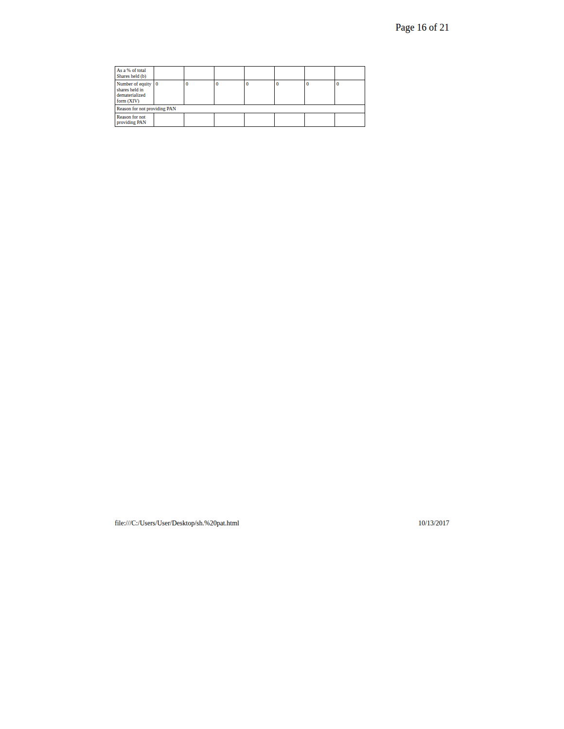Page 16 of 21
| As a % of total Shares held (b) | | | | | | | |
| Number of equity shares held in dematerialized form (XIV) | 0 | 0 | 0 | 0 | 0 | 0 | 0 |
| Reason for not providing PAN |
| Reason for not providing PAN | | | | | | | |
file:///C:/Users/User/Desktop/sh.%20pat.html 10/13/2017